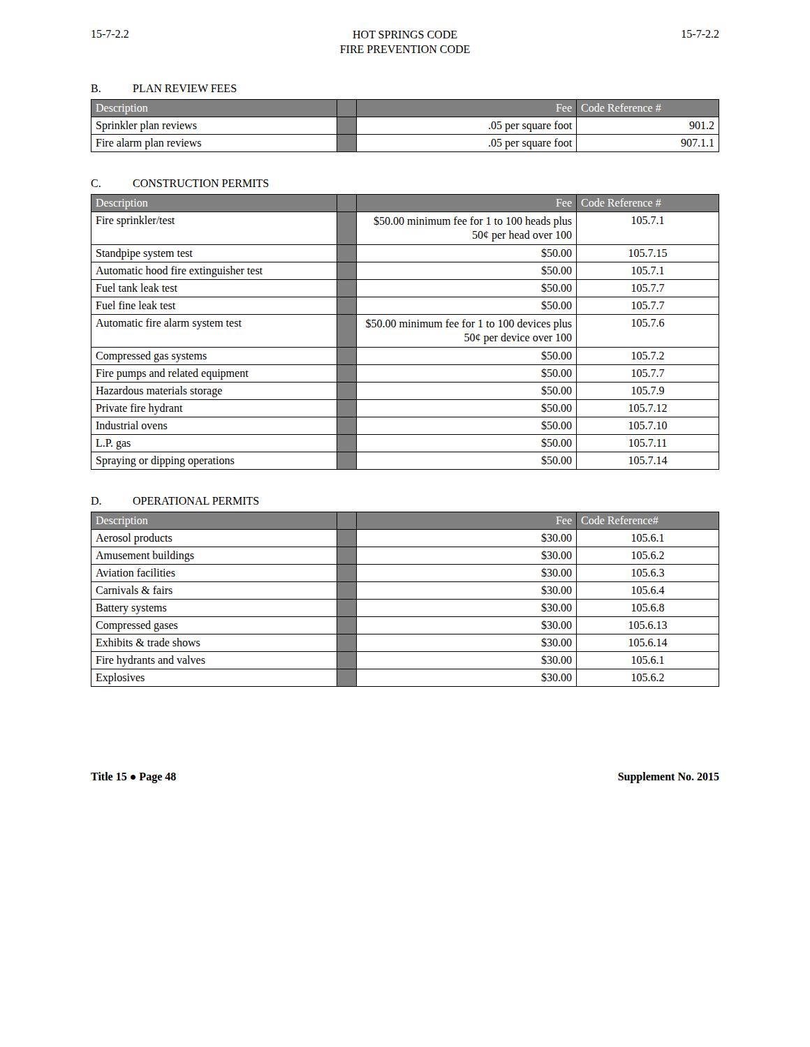15-7-2.2
HOT SPRINGS CODE
FIRE PREVENTION CODE
15-7-2.2
B. PLAN REVIEW FEES
| Description | | Fee | Code Reference # |
| --- | --- | --- | --- |
| Sprinkler plan reviews | | .05 per square foot | 901.2 |
| Fire alarm plan reviews | | .05 per square foot | 907.1.1 |
C. CONSTRUCTION PERMITS
| Description | | Fee | Code Reference # |
| --- | --- | --- | --- |
| Fire sprinkler/test | | $50.00 minimum fee for 1 to 100 heads plus 50¢ per head over 100 | 105.7.1 |
| Standpipe system test | | $50.00 | 105.7.15 |
| Automatic hood fire extinguisher test | | $50.00 | 105.7.1 |
| Fuel tank leak test | | $50.00 | 105.7.7 |
| Fuel fine leak test | | $50.00 | 105.7.7 |
| Automatic fire alarm system test | | $50.00 minimum fee for 1 to 100 devices plus 50¢ per device over 100 | 105.7.6 |
| Compressed gas systems | | $50.00 | 105.7.2 |
| Fire pumps and related equipment | | $50.00 | 105.7.7 |
| Hazardous materials storage | | $50.00 | 105.7.9 |
| Private fire hydrant | | $50.00 | 105.7.12 |
| Industrial ovens | | $50.00 | 105.7.10 |
| L.P. gas | | $50.00 | 105.7.11 |
| Spraying or dipping operations | | $50.00 | 105.7.14 |
D. OPERATIONAL PERMITS
| Description | | Fee | Code Reference# |
| --- | --- | --- | --- |
| Aerosol products | | $30.00 | 105.6.1 |
| Amusement buildings | | $30.00 | 105.6.2 |
| Aviation facilities | | $30.00 | 105.6.3 |
| Carnivals & fairs | | $30.00 | 105.6.4 |
| Battery systems | | $30.00 | 105.6.8 |
| Compressed gases | | $30.00 | 105.6.13 |
| Exhibits & trade shows | | $30.00 | 105.6.14 |
| Fire hydrants and valves | | $30.00 | 105.6.1 |
| Explosives | | $30.00 | 105.6.2 |
Title 15 ● Page 48
Supplement No. 2015